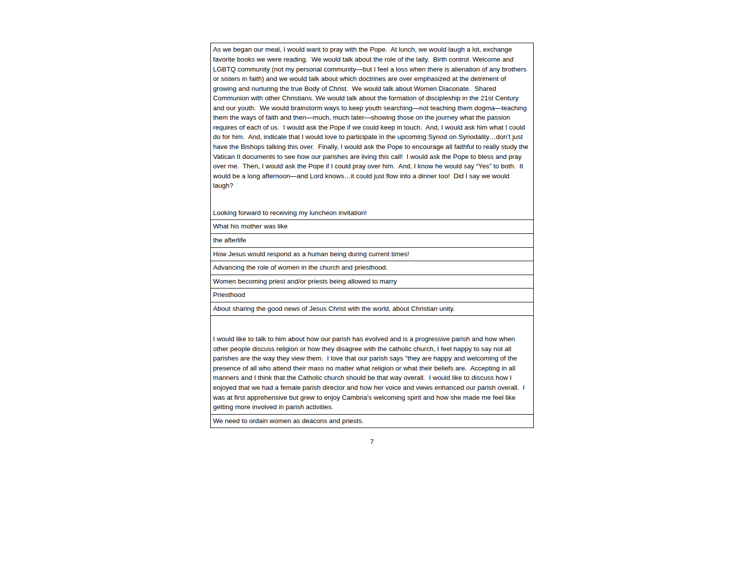| As we began our meal, I would want to pray with the Pope. At lunch, we would laugh a lot, exchange favorite books we were reading. We would talk about the role of the laity. Birth control. Welcome and LGBTQ community (not my personal community—but I feel a loss when there is alienation of any brothers or sisters in faith) and we would talk about which doctrines are over emphasized at the detriment of growing and nurturing the true Body of Christ. We would talk about Women Diaconate. Shared Communion with other Christians. We would talk about the formation of discipleship in the 21st Century and our youth. We would brainstorm ways to keep youth searching—not teaching them dogma—teaching them the ways of faith and then—much, much later—showing those on the journey what the passion requires of each of us. I would ask the Pope if we could keep in touch. And, I would ask him what I could do for him. And, indicate that I would love to participate in the upcoming Synod on Synodality…don’t just have the Bishops talking this over. Finally, I would ask the Pope to encourage all faithful to really study the Vatican II documents to see how our parishes are living this call! I would ask the Pope to bless and pray over me. Then, I would ask the Pope if I could pray over him. And, I know he would say “Yes” to both. It would be a long afternoon—and Lord knows…it could just flow into a dinner too! Did I say we would laugh? Looking forward to receiving my luncheon invitation! |
| What his mother was like |
| the afterlife |
| How Jesus would respond as a human being during current times! |
| Advancing the role of women in the church and priesthood. |
| Women becoming priest and/or priests being allowed to marry |
| Priesthood |
| About sharing the good news of Jesus Christ with the world, about Christian unity. |
| I would like to talk to him about how our parish has evolved and is a progressive parish and how when other people discuss religion or how they disagree with the catholic church, I feel happy to say not all parishes are the way they view them. I love that our parish says "they are happy and welcoming of the presence of all who attend their mass no matter what religion or what their beliefs are. Accepting in all manners and I think that the Catholic church should be that way overall. I would like to discuss how I enjoyed that we had a female parish director and how her voice and views enhanced our parish overall. I was at first apprehensive but grew to enjoy Cambria's welcoming spirit and how she made me feel like getting more involved in parish activities. |
| We need to ordain women as deacons and priests. |
7